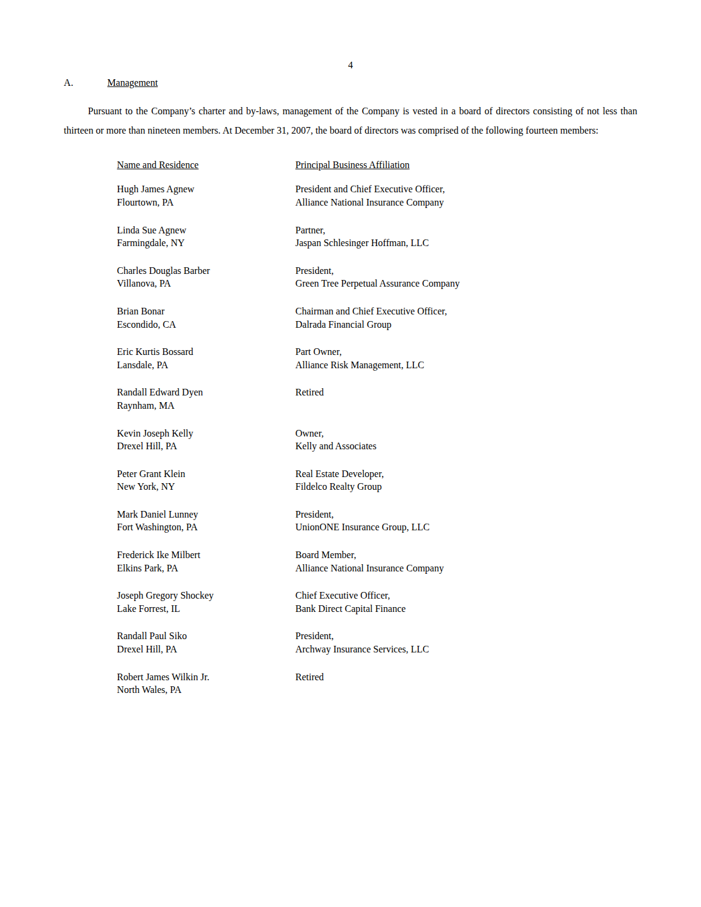4
A. Management
Pursuant to the Company’s charter and by-laws, management of the Company is vested in a board of directors consisting of not less than thirteen or more than nineteen members. At December 31, 2007, the board of directors was comprised of the following fourteen members:
| Name and Residence | Principal Business Affiliation |
| --- | --- |
| Hugh James Agnew Flourtown, PA | President and Chief Executive Officer, Alliance National Insurance Company |
| Linda Sue Agnew Farmingdale, NY | Partner, Jaspan Schlesinger Hoffman, LLC |
| Charles Douglas Barber Villanova, PA | President, Green Tree Perpetual Assurance Company |
| Brian Bonar Escondido, CA | Chairman and Chief Executive Officer, Dalrada Financial Group |
| Eric Kurtis Bossard Lansdale, PA | Part Owner, Alliance Risk Management, LLC |
| Randall Edward Dyen Raynham, MA | Retired |
| Kevin Joseph Kelly Drexel Hill, PA | Owner, Kelly and Associates |
| Peter Grant Klein New York, NY | Real Estate Developer, Fildelco Realty Group |
| Mark Daniel Lunney Fort Washington, PA | President, UnionONE Insurance Group, LLC |
| Frederick Ike Milbert Elkins Park, PA | Board Member, Alliance National Insurance Company |
| Joseph Gregory Shockey Lake Forrest, IL | Chief Executive Officer, Bank Direct Capital Finance |
| Randall Paul Siko Drexel Hill, PA | President, Archway Insurance Services, LLC |
| Robert James Wilkin Jr. North Wales, PA | Retired |